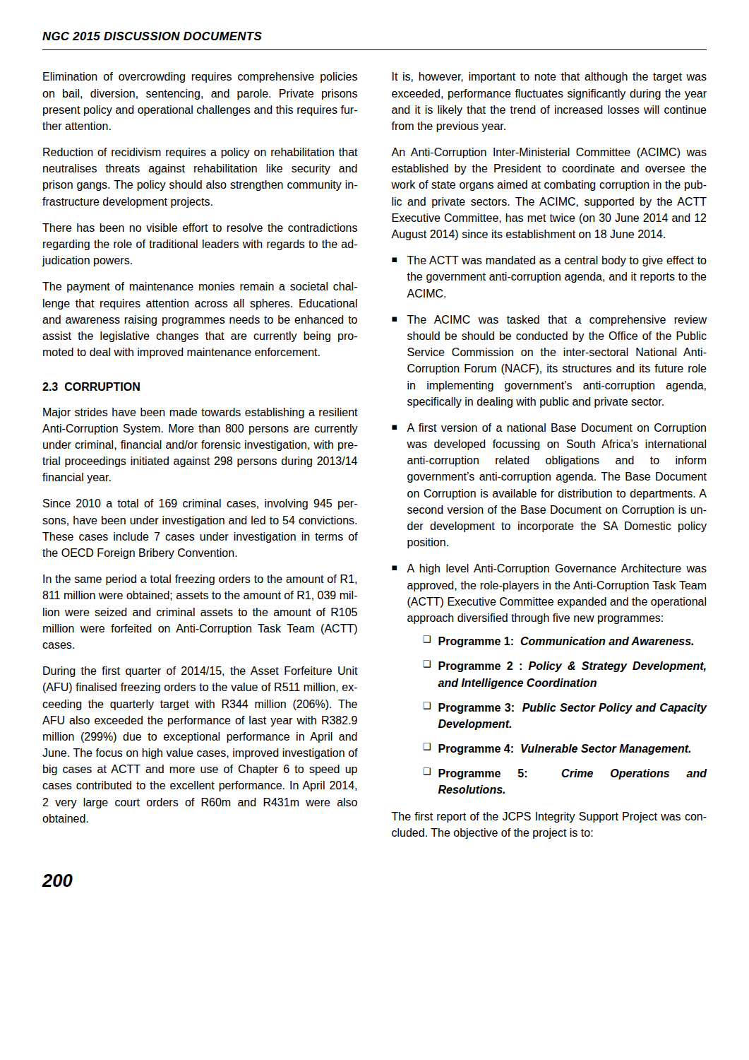NGC 2015 DISCUSSION DOCUMENTS
Elimination of overcrowding requires comprehensive policies on bail, diversion, sentencing, and parole. Private prisons present policy and operational challenges and this requires further attention.
Reduction of recidivism requires a policy on rehabilitation that neutralises threats against rehabilitation like security and prison gangs. The policy should also strengthen community infrastructure development projects.
There has been no visible effort to resolve the contradictions regarding the role of traditional leaders with regards to the adjudication powers.
The payment of maintenance monies remain a societal challenge that requires attention across all spheres. Educational and awareness raising programmes needs to be enhanced to assist the legislative changes that are currently being promoted to deal with improved maintenance enforcement.
2.3 CORRUPTION
Major strides have been made towards establishing a resilient Anti-Corruption System. More than 800 persons are currently under criminal, financial and/or forensic investigation, with pre-trial proceedings initiated against 298 persons during 2013/14 financial year.
Since 2010 a total of 169 criminal cases, involving 945 persons, have been under investigation and led to 54 convictions. These cases include 7 cases under investigation in terms of the OECD Foreign Bribery Convention.
In the same period a total freezing orders to the amount of R1, 811 million were obtained; assets to the amount of R1, 039 million were seized and criminal assets to the amount of R105 million were forfeited on Anti-Corruption Task Team (ACTT) cases.
During the first quarter of 2014/15, the Asset Forfeiture Unit (AFU) finalised freezing orders to the value of R511 million, exceeding the quarterly target with R344 million (206%). The AFU also exceeded the performance of last year with R382.9 million (299%) due to exceptional performance in April and June. The focus on high value cases, improved investigation of big cases at ACTT and more use of Chapter 6 to speed up cases contributed to the excellent performance. In April 2014, 2 very large court orders of R60m and R431m were also obtained.
It is, however, important to note that although the target was exceeded, performance fluctuates significantly during the year and it is likely that the trend of increased losses will continue from the previous year.
An Anti-Corruption Inter-Ministerial Committee (ACIMC) was established by the President to coordinate and oversee the work of state organs aimed at combating corruption in the public and private sectors. The ACIMC, supported by the ACTT Executive Committee, has met twice (on 30 June 2014 and 12 August 2014) since its establishment on 18 June 2014.
The ACTT was mandated as a central body to give effect to the government anti-corruption agenda, and it reports to the ACIMC.
The ACIMC was tasked that a comprehensive review should be should be conducted by the Office of the Public Service Commission on the inter-sectoral National Anti-Corruption Forum (NACF), its structures and its future role in implementing government’s anti-corruption agenda, specifically in dealing with public and private sector.
A first version of a national Base Document on Corruption was developed focussing on South Africa’s international anti-corruption related obligations and to inform government’s anti-corruption agenda. The Base Document on Corruption is available for distribution to departments. A second version of the Base Document on Corruption is under development to incorporate the SA Domestic policy position.
A high level Anti-Corruption Governance Architecture was approved, the role-players in the Anti-Corruption Task Team (ACTT) Executive Committee expanded and the operational approach diversified through five new programmes:
Programme 1: Communication and Awareness.
Programme 2 : Policy & Strategy Development, and Intelligence Coordination
Programme 3: Public Sector Policy and Capacity Development.
Programme 4: Vulnerable Sector Management.
Programme 5: Crime Operations and Resolutions.
The first report of the JCPS Integrity Support Project was concluded. The objective of the project is to:
200